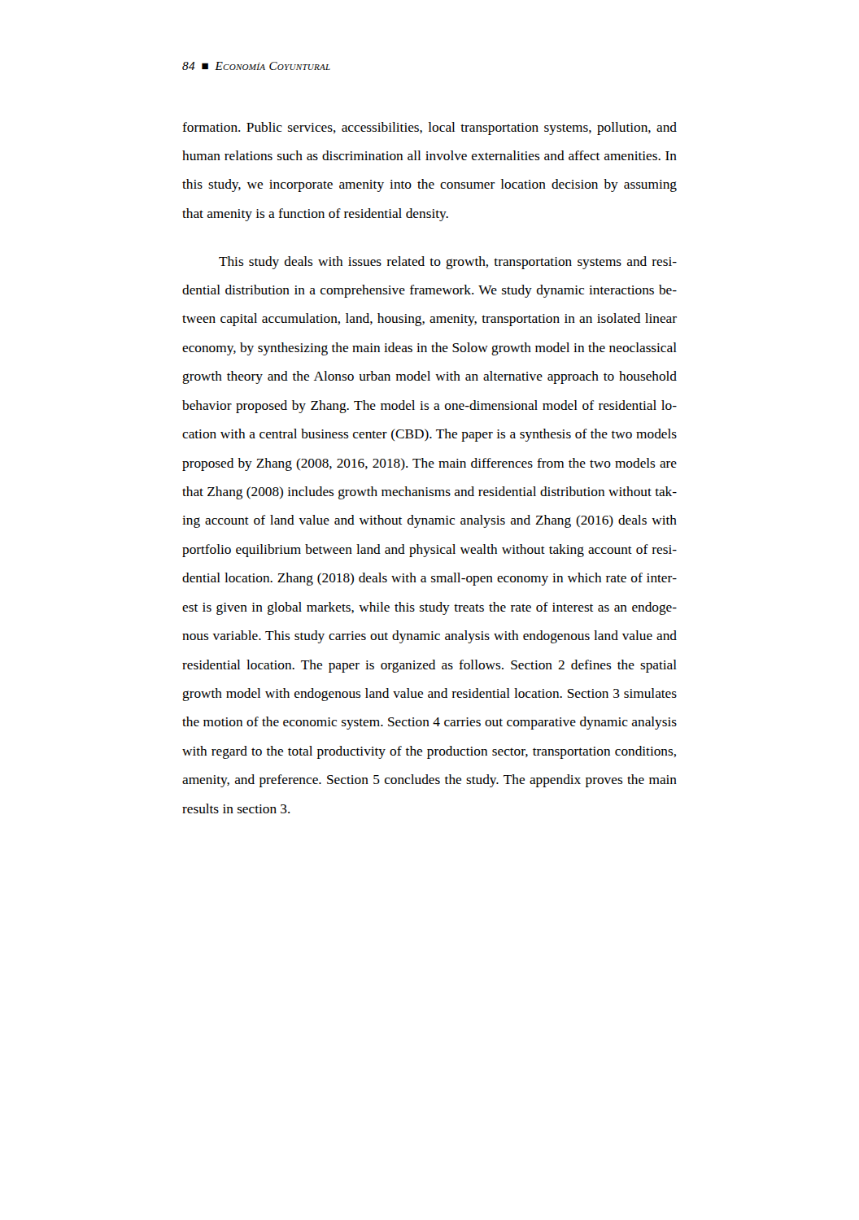84■Economía Coyuntural
formation. Public services, accessibilities, local transportation systems, pollution, and human relations such as discrimination all involve externalities and affect amenities. In this study, we incorporate amenity into the consumer location decision by assuming that amenity is a function of residential density.
This study deals with issues related to growth, transportation systems and residential distribution in a comprehensive framework. We study dynamic interactions between capital accumulation, land, housing, amenity, transportation in an isolated linear economy, by synthesizing the main ideas in the Solow growth model in the neoclassical growth theory and the Alonso urban model with an alternative approach to household behavior proposed by Zhang. The model is a one-dimensional model of residential location with a central business center (CBD). The paper is a synthesis of the two models proposed by Zhang (2008, 2016, 2018). The main differences from the two models are that Zhang (2008) includes growth mechanisms and residential distribution without taking account of land value and without dynamic analysis and Zhang (2016) deals with portfolio equilibrium between land and physical wealth without taking account of residential location. Zhang (2018) deals with a small-open economy in which rate of interest is given in global markets, while this study treats the rate of interest as an endogenous variable. This study carries out dynamic analysis with endogenous land value and residential location. The paper is organized as follows. Section 2 defines the spatial growth model with endogenous land value and residential location. Section 3 simulates the motion of the economic system. Section 4 carries out comparative dynamic analysis with regard to the total productivity of the production sector, transportation conditions, amenity, and preference. Section 5 concludes the study. The appendix proves the main results in section 3.